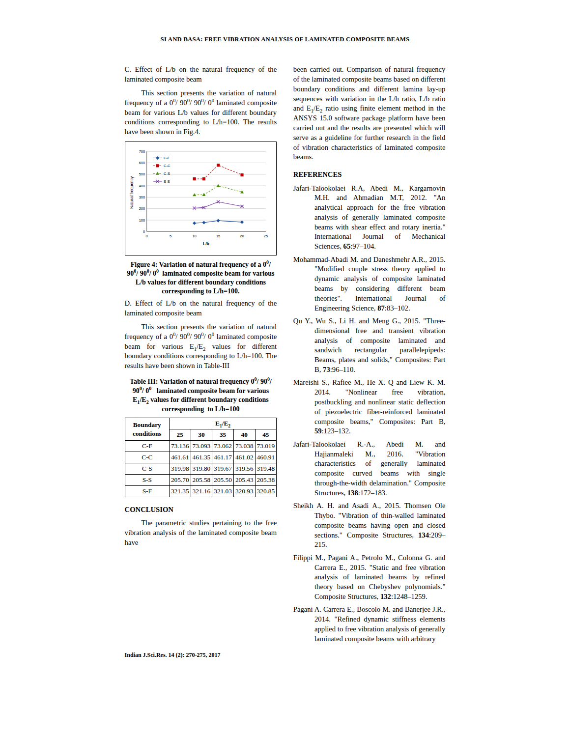SI AND BASA: FREE VIBRATION ANALYSIS OF LAMINATED COMPOSITE BEAMS
C. Effect of L/b on the natural frequency of the laminated composite beam
This section presents the variation of natural frequency of a 00/ 900/ 900/ 00 laminated composite beam for various L/b values for different boundary conditions corresponding to L/h=100. The results have been shown in Fig.4.
0 100 200 300 400 500 600 700 0 5 10 15 20 25 Natural frequency L/b C-F C-C C-S S-S
Figure 4: Variation of natural frequency of a 00/ 900/ 900/ 00 laminated composite beam for various L/b values for different boundary conditions corresponding to L/h=100.
D. Effect of L/b on the natural frequency of the laminated composite beam
This section presents the variation of natural frequency of a 00/ 900/ 900/ 00 laminated composite beam for various E1/E2 values for different boundary conditions corresponding to L/h=100. The results have been shown in Table-III
Table III: Variation of natural frequency 00/ 900/ 900/ 00 laminated composite beam for various E1/E2 values for different boundary conditions corresponding to L/h=100
| Boundary conditions | E 1 /E 2 |
| --- | --- |
| 25 | 30 | 35 | 40 | 45 |
| C-F | 73.136 | 73.093 | 73.062 | 73.038 | 73.019 |
| C-C | 461.61 | 461.35 | 461.17 | 461.02 | 460.91 |
| C-S | 319.98 | 319.80 | 319.67 | 319.56 | 319.48 |
| S-S | 205.70 | 205.58 | 205.50 | 205.43 | 205.38 |
| S-F | 321.35 | 321.16 | 321.03 | 320.93 | 320.85 |
CONCLUSION
The parametric studies pertaining to the free vibration analysis of the laminated composite beam have
been carried out. Comparison of natural frequency of the laminated composite beams based on different boundary conditions and different lamina lay-up sequences with variation in the L/h ratio, L/b ratio and E1/E2 ratio using finite element method in the ANSYS 15.0 software package platform have been carried out and the results are presented which will serve as a guideline for further research in the field of vibration characteristics of laminated composite beams.
REFERENCES
Jafari-Talookolaei R.A, Abedi M., Kargarnovin M.H. and Ahmadian M.T, 2012. "An analytical approach for the free vibration analysis of generally laminated composite beams with shear effect and rotary inertia." International Journal of Mechanical Sciences, 65:97–104.
Mohammad-Abadi M. and Daneshmehr A.R., 2015. "Modified couple stress theory applied to dynamic analysis of composite laminated beams by considering different beam theories". International Journal of Engineering Science, 87:83–102.
Qu Y., Wu S., Li H. and Meng G., 2015. "Three-dimensional free and transient vibration analysis of composite laminated and sandwich rectangular parallelepipeds: Beams, plates and solids," Composites: Part B, 73:96–110.
Mareishi S., Rafiee M., He X. Q and Liew K. M. 2014. "Nonlinear free vibration, postbuckling and nonlinear static deflection of piezoelectric fiber-reinforced laminated composite beams," Composites: Part B, 59:123–132.
Jafari-Talookolaei R.-A., Abedi M. and Hajianmaleki M., 2016. "Vibration characteristics of generally laminated composite curved beams with single through-the-width delamination." Composite Structures, 138:172–183.
Sheikh A. H. and Asadi A., 2015. Thomsen Ole Thybo. "Vibration of thin-walled laminated composite beams having open and closed sections." Composite Structures, 134:209–215.
Filippi M., Pagani A., Petrolo M., Colonna G. and Carrera E., 2015. "Static and free vibration analysis of laminated beams by refined theory based on Chebyshev polynomials." Composite Structures, 132:1248–1259.
Pagani A. Carrera E., Boscolo M. and Banerjee J.R., 2014. "Refined dynamic stiffness elements applied to free vibration analysis of generally laminated composite beams with arbitrary
Indian J.Sci.Res. 14 (2): 270-275, 2017